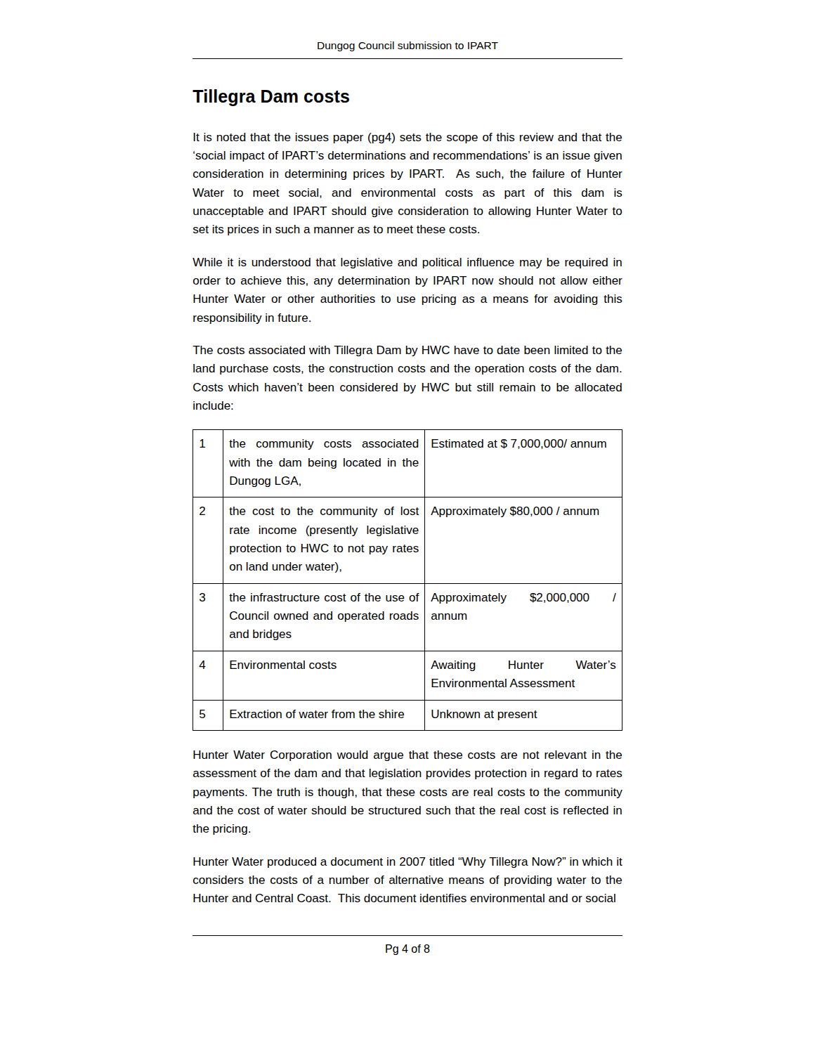Dungog Council submission to IPART
Tillegra Dam costs
It is noted that the issues paper (pg4) sets the scope of this review and that the ‘social impact of IPART’s determinations and recommendations’ is an issue given consideration in determining prices by IPART. As such, the failure of Hunter Water to meet social, and environmental costs as part of this dam is unacceptable and IPART should give consideration to allowing Hunter Water to set its prices in such a manner as to meet these costs.
While it is understood that legislative and political influence may be required in order to achieve this, any determination by IPART now should not allow either Hunter Water or other authorities to use pricing as a means for avoiding this responsibility in future.
The costs associated with Tillegra Dam by HWC have to date been limited to the land purchase costs, the construction costs and the operation costs of the dam. Costs which haven’t been considered by HWC but still remain to be allocated include:
| 1 | the community costs associated with the dam being located in the Dungog LGA, | Estimated at $ 7,000,000/ annum |
| 2 | the cost to the community of lost rate income (presently legislative protection to HWC to not pay rates on land under water), | Approximately $80,000 / annum |
| 3 | the infrastructure cost of the use of Council owned and operated roads and bridges | Approximately $2,000,000 / annum |
| 4 | Environmental costs | Awaiting Hunter Water’s Environmental Assessment |
| 5 | Extraction of water from the shire | Unknown at present |
Hunter Water Corporation would argue that these costs are not relevant in the assessment of the dam and that legislation provides protection in regard to rates payments. The truth is though, that these costs are real costs to the community and the cost of water should be structured such that the real cost is reflected in the pricing.
Hunter Water produced a document in 2007 titled “Why Tillegra Now?” in which it considers the costs of a number of alternative means of providing water to the Hunter and Central Coast. This document identifies environmental and or social
Pg 4 of 8